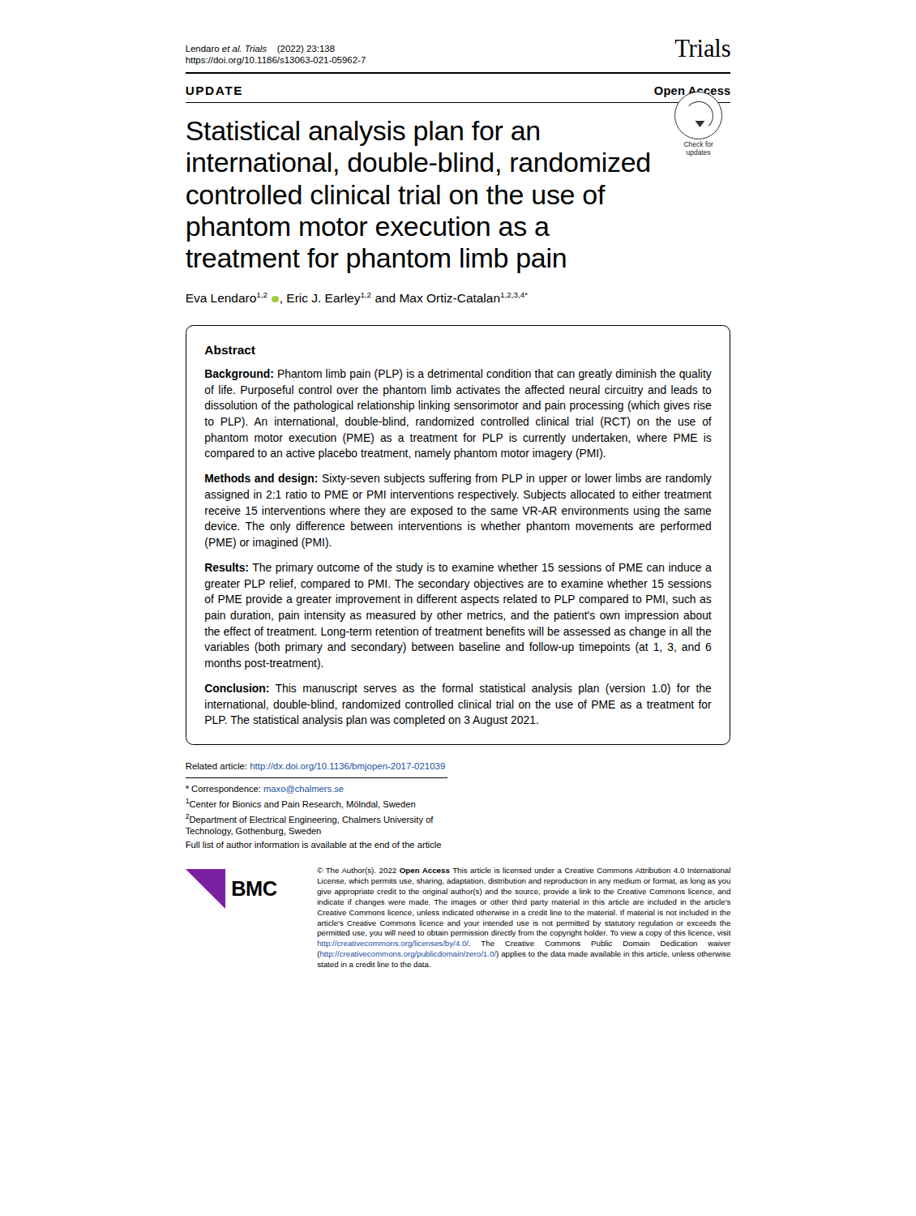Lendaro et al. Trials (2022) 23:138
https://doi.org/10.1186/s13063-021-05962-7
Trials
UPDATE
Open Access
Check for
updates
Statistical analysis plan for an international, double-blind, randomized controlled clinical trial on the use of phantom motor execution as a treatment for phantom limb pain
Eva Lendaro1,2 , Eric J. Earley1,2 and Max Ortiz-Catalan1,2,3,4*
Abstract
Background: Phantom limb pain (PLP) is a detrimental condition that can greatly diminish the quality of life. Purposeful control over the phantom limb activates the affected neural circuitry and leads to dissolution of the pathological relationship linking sensorimotor and pain processing (which gives rise to PLP). An international, double-blind, randomized controlled clinical trial (RCT) on the use of phantom motor execution (PME) as a treatment for PLP is currently undertaken, where PME is compared to an active placebo treatment, namely phantom motor imagery (PMI).
Methods and design: Sixty-seven subjects suffering from PLP in upper or lower limbs are randomly assigned in 2:1 ratio to PME or PMI interventions respectively. Subjects allocated to either treatment receive 15 interventions where they are exposed to the same VR-AR environments using the same device. The only difference between interventions is whether phantom movements are performed (PME) or imagined (PMI).
Results: The primary outcome of the study is to examine whether 15 sessions of PME can induce a greater PLP relief, compared to PMI. The secondary objectives are to examine whether 15 sessions of PME provide a greater improvement in different aspects related to PLP compared to PMI, such as pain duration, pain intensity as measured by other metrics, and the patient's own impression about the effect of treatment. Long-term retention of treatment benefits will be assessed as change in all the variables (both primary and secondary) between baseline and follow-up timepoints (at 1, 3, and 6 months post-treatment).
Conclusion: This manuscript serves as the formal statistical analysis plan (version 1.0) for the international, double-blind, randomized controlled clinical trial on the use of PME as a treatment for PLP. The statistical analysis plan was completed on 3 August 2021.
Related article: http://dx.doi.org/10.1136/bmjopen-2017-021039
* Correspondence: maxo@chalmers.se
1Center for Bionics and Pain Research, Mölndal, Sweden
2Department of Electrical Engineering, Chalmers University of Technology, Gothenburg, Sweden
Full list of author information is available at the end of the article
BMC
© The Author(s). 2022 Open Access This article is licensed under a Creative Commons Attribution 4.0 International License, which permits use, sharing, adaptation, distribution and reproduction in any medium or format, as long as you give appropriate credit to the original author(s) and the source, provide a link to the Creative Commons licence, and indicate if changes were made. The images or other third party material in this article are included in the article's Creative Commons licence, unless indicated otherwise in a credit line to the material. If material is not included in the article's Creative Commons licence and your intended use is not permitted by statutory regulation or exceeds the permitted use, you will need to obtain permission directly from the copyright holder. To view a copy of this licence, visit http://creativecommons.org/licenses/by/4.0/. The Creative Commons Public Domain Dedication waiver (http://creativecommons.org/publicdomain/zero/1.0/) applies to the data made available in this article, unless otherwise stated in a credit line to the data.